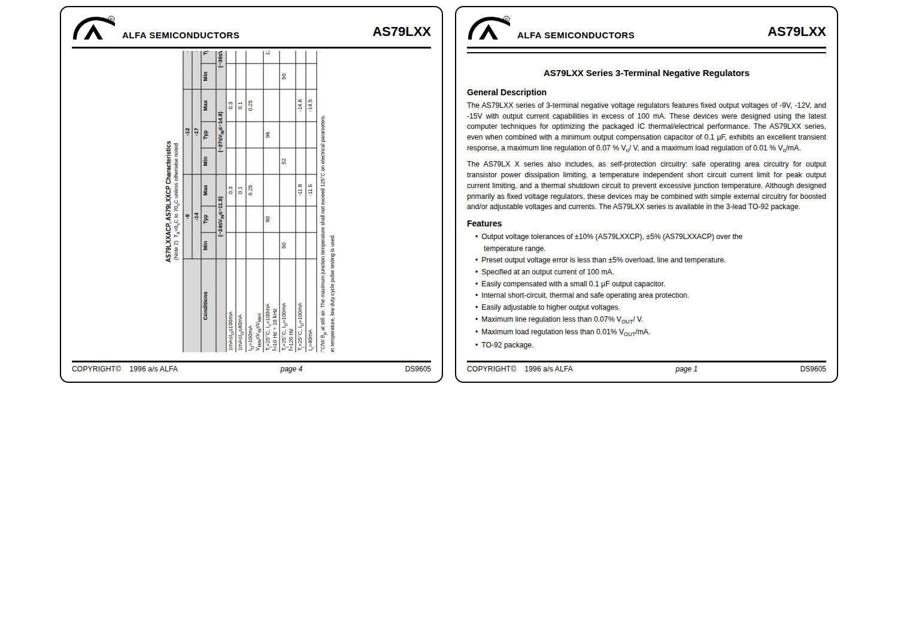R
ALFA SEMICONDUCTORS
AS79LXX
AS79LXXACP, AS79LXXCP Characteristics
(Note 2) TA=0oC to 70oC unless otherwise noted
| AS79LXX Output Voltage, V | | -9 | -12 | -15 | Unit |
| --- | --- | --- | --- | --- | --- |
| -14 | -17 | -20 |
| Input Voltage, V (unless otherwise noted) | Conditions | Min | Typ | Max | Min | Typ | Max | Min | Typ | Max | |
| Parameter | | (−24≤V IN ≤−11.8) | (−27≤V IN ≤−14.8) | (−30≤V IN ≤−18)V | |
| Quiescent Current Change | 1mA≤I O ≤100mA | | | 0.3 | | | 0.3 | | | 0.3 | mA |
| 1mA≤I O ≤40mA | | | 0.1 | | | 0.1 | | | 0.1 | mA |
| I O =100mA V MIN ≤V IN ≤V MAX | | | 0.25 | | | 0.25 | | | 0.25 | mA |
| Output Noise Voltage | T j =25°C, I o =100mA f=10 Hz ÷ 10 kHz | | 80 | | | 96 | | | 120 | | µV |
| Ripple Rejection | T j =25°C, I O =100mA f=120 Hz | 50 | | | 52 | | | 50 | | | dB |
| Input Voltage Required to Maintain Line Regulation | T j =25°C, I O =100mA | | | -11.8 | | | -14.6 | | | -17.7 | V |
| I o =40mA | | | -11.5 | | | -14.5 | | | -17.5 | V |
Note 1: Thermal resistance is 232°C/W θja at still air. The maximum junction temperature shall not exceed 125°C on electrical parameters.
Note 2: To ensure constant junction temperature, low duty cycle pulse testing is used.
COPYRIGHT© 1996 a/s ALFA
page 4
DS9605
R
ALFA SEMICONDUCTORS
AS79LXX
AS79LXX Series 3-Terminal Negative Regulators
General Description
The AS79LXX series of 3-terminal negative voltage regulators features fixed output voltages of -9V, -12V, and -15V with output current capabilities in excess of 100 mA. These devices were designed using the latest computer techniques for optimizing the packaged IC thermal/electrical performance. The AS79LXX series, even when combined with a minimum output compensation capacitor of 0.1 µF, exhibits an excellent transient response, a maximum line regulation of 0.07 % Vo/ V, and a maximum load regulation of 0.01 % Vo/mA.
The AS79LX X series also includes, as self-protection circuitry: safe operating area circuitry for output transistor power dissipation limiting, a temperature independent short circuit current limit for peak output current limiting, and a thermal shutdown circuit to prevent excessive junction temperature. Although designed primarily as fixed voltage regulators, these devices may be combined with simple external circuitry for boosted and/or adjustable voltages and currents. The AS79LXX series is available in the 3-lead TO-92 package.
Features
Output voltage tolerances of ±10% (AS79LXXCP), ±5% (AS79LXXACP) over the
temperature range.
Preset output voltage error is less than ±5% overload, line and temperature.
Specified at an output current of 100 mA.
Easily compensated with a small 0.1 µF output capacitor.
Internal short-circuit, thermal and safe operating area protection.
Easily adjustable to higher output voltages.
Maximum line regulation less than 0.07% VOUT/ V.
Maximum load regulation less than 0.01% VOUT/mA.
TO-92 package.
COPYRIGHT© 1996 a/s ALFA
page 1
DS9605